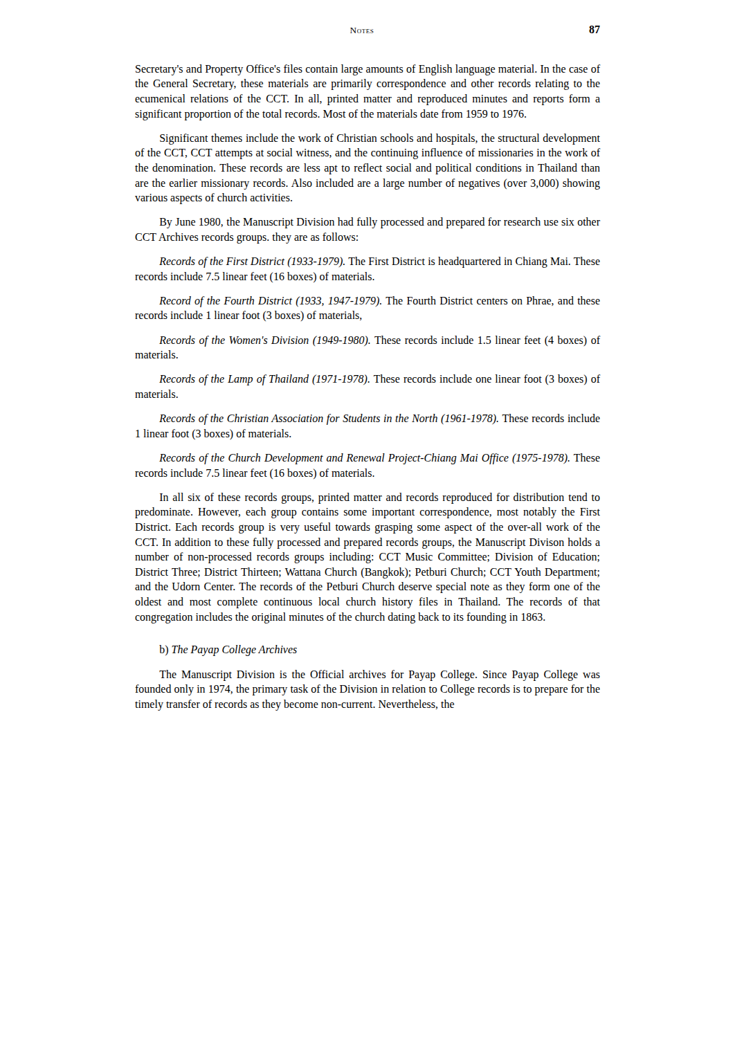Notes 87
Secretary's and Property Office's files contain large amounts of English language material. In the case of the General Secretary, these materials are primarily correspondence and other records relating to the ecumenical relations of the CCT. In all, printed matter and reproduced minutes and reports form a significant proportion of the total records. Most of the materials date from 1959 to 1976.
Significant themes include the work of Christian schools and hospitals, the structural development of the CCT, CCT attempts at social witness, and the continuing influence of missionaries in the work of the denomination. These records are less apt to reflect social and political conditions in Thailand than are the earlier missionary records. Also included are a large number of negatives (over 3,000) showing various aspects of church activities.
By June 1980, the Manuscript Division had fully processed and prepared for research use six other CCT Archives records groups. they are as follows:
Records of the First District (1933-1979). The First District is headquartered in Chiang Mai. These records include 7.5 linear feet (16 boxes) of materials.
Record of the Fourth District (1933, 1947-1979). The Fourth District centers on Phrae, and these records include 1 linear foot (3 boxes) of materials,
Records of the Women's Division (1949-1980). These records include 1.5 linear feet (4 boxes) of materials.
Records of the Lamp of Thailand (1971-1978). These records include one linear foot (3 boxes) of materials.
Records of the Christian Association for Students in the North (1961-1978). These records include 1 linear foot (3 boxes) of materials.
Records of the Church Development and Renewal Project-Chiang Mai Office (1975-1978). These records include 7.5 linear feet (16 boxes) of materials.
In all six of these records groups, printed matter and records reproduced for distribution tend to predominate. However, each group contains some important correspondence, most notably the First District. Each records group is very useful towards grasping some aspect of the over-all work of the CCT. In addition to these fully processed and prepared records groups, the Manuscript Divison holds a number of non-processed records groups including: CCT Music Committee; Division of Education; District Three; District Thirteen; Wattana Church (Bangkok); Petburi Church; CCT Youth Department; and the Udorn Center. The records of the Petburi Church deserve special note as they form one of the oldest and most complete continuous local church history files in Thailand. The records of that congregation includes the original minutes of the church dating back to its founding in 1863.
b) The Payap College Archives
The Manuscript Division is the Official archives for Payap College. Since Payap College was founded only in 1974, the primary task of the Division in relation to College records is to prepare for the timely transfer of records as they become non-current. Nevertheless, the